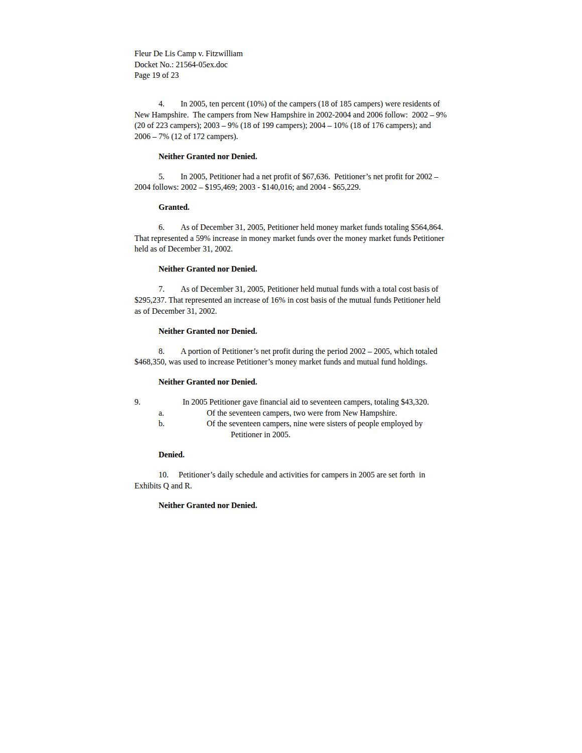Fleur De Lis Camp v. Fitzwilliam
Docket No.: 21564-05ex.doc
Page 19 of 23
4. In 2005, ten percent (10%) of the campers (18 of 185 campers) were residents of New Hampshire. The campers from New Hampshire in 2002-2004 and 2006 follow: 2002 – 9% (20 of 223 campers); 2003 – 9% (18 of 199 campers); 2004 – 10% (18 of 176 campers); and 2006 – 7% (12 of 172 campers).
Neither Granted nor Denied.
5. In 2005, Petitioner had a net profit of $67,636. Petitioner’s net profit for 2002 – 2004 follows: 2002 – $195,469; 2003 - $140,016; and 2004 - $65,229.
Granted.
6. As of December 31, 2005, Petitioner held money market funds totaling $564,864. That represented a 59% increase in money market funds over the money market funds Petitioner held as of December 31, 2002.
Neither Granted nor Denied.
7. As of December 31, 2005, Petitioner held mutual funds with a total cost basis of $295,237. That represented an increase of 16% in cost basis of the mutual funds Petitioner held as of December 31, 2002.
Neither Granted nor Denied.
8. A portion of Petitioner’s net profit during the period 2002 – 2005, which totaled $468,350, was used to increase Petitioner’s money market funds and mutual fund holdings.
Neither Granted nor Denied.
9. In 2005 Petitioner gave financial aid to seventeen campers, totaling $43,320. a. Of the seventeen campers, two were from New Hampshire. b. Of the seventeen campers, nine were sisters of people employed by Petitioner in 2005.
Denied.
10. Petitioner’s daily schedule and activities for campers in 2005 are set forth in Exhibits Q and R.
Neither Granted nor Denied.